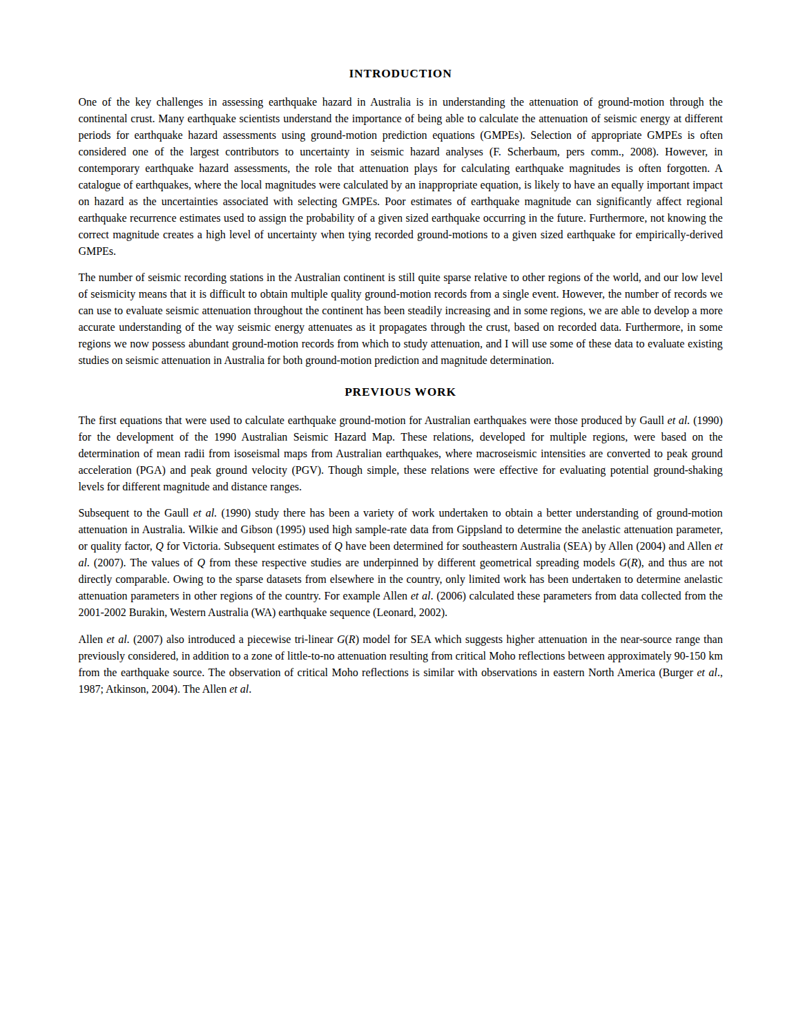INTRODUCTION
One of the key challenges in assessing earthquake hazard in Australia is in understanding the attenuation of ground-motion through the continental crust. Many earthquake scientists understand the importance of being able to calculate the attenuation of seismic energy at different periods for earthquake hazard assessments using ground-motion prediction equations (GMPEs). Selection of appropriate GMPEs is often considered one of the largest contributors to uncertainty in seismic hazard analyses (F. Scherbaum, pers comm., 2008). However, in contemporary earthquake hazard assessments, the role that attenuation plays for calculating earthquake magnitudes is often forgotten. A catalogue of earthquakes, where the local magnitudes were calculated by an inappropriate equation, is likely to have an equally important impact on hazard as the uncertainties associated with selecting GMPEs. Poor estimates of earthquake magnitude can significantly affect regional earthquake recurrence estimates used to assign the probability of a given sized earthquake occurring in the future. Furthermore, not knowing the correct magnitude creates a high level of uncertainty when tying recorded ground-motions to a given sized earthquake for empirically-derived GMPEs.
The number of seismic recording stations in the Australian continent is still quite sparse relative to other regions of the world, and our low level of seismicity means that it is difficult to obtain multiple quality ground-motion records from a single event. However, the number of records we can use to evaluate seismic attenuation throughout the continent has been steadily increasing and in some regions, we are able to develop a more accurate understanding of the way seismic energy attenuates as it propagates through the crust, based on recorded data. Furthermore, in some regions we now possess abundant ground-motion records from which to study attenuation, and I will use some of these data to evaluate existing studies on seismic attenuation in Australia for both ground-motion prediction and magnitude determination.
PREVIOUS WORK
The first equations that were used to calculate earthquake ground-motion for Australian earthquakes were those produced by Gaull et al. (1990) for the development of the 1990 Australian Seismic Hazard Map. These relations, developed for multiple regions, were based on the determination of mean radii from isoseismal maps from Australian earthquakes, where macroseismic intensities are converted to peak ground acceleration (PGA) and peak ground velocity (PGV). Though simple, these relations were effective for evaluating potential ground-shaking levels for different magnitude and distance ranges.
Subsequent to the Gaull et al. (1990) study there has been a variety of work undertaken to obtain a better understanding of ground-motion attenuation in Australia. Wilkie and Gibson (1995) used high sample-rate data from Gippsland to determine the anelastic attenuation parameter, or quality factor, Q for Victoria. Subsequent estimates of Q have been determined for southeastern Australia (SEA) by Allen (2004) and Allen et al. (2007). The values of Q from these respective studies are underpinned by different geometrical spreading models G(R), and thus are not directly comparable. Owing to the sparse datasets from elsewhere in the country, only limited work has been undertaken to determine anelastic attenuation parameters in other regions of the country. For example Allen et al. (2006) calculated these parameters from data collected from the 2001-2002 Burakin, Western Australia (WA) earthquake sequence (Leonard, 2002).
Allen et al. (2007) also introduced a piecewise tri-linear G(R) model for SEA which suggests higher attenuation in the near-source range than previously considered, in addition to a zone of little-to-no attenuation resulting from critical Moho reflections between approximately 90-150 km from the earthquake source. The observation of critical Moho reflections is similar with observations in eastern North America (Burger et al., 1987; Atkinson, 2004). The Allen et al.